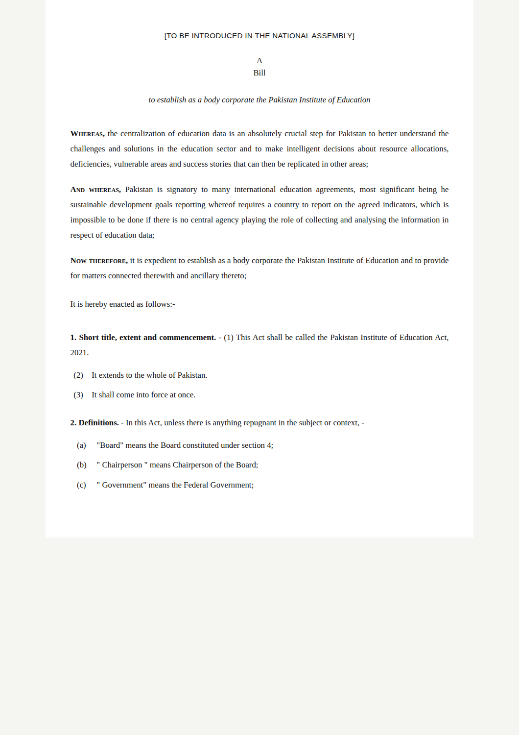[TO BE INTRODUCED IN THE NATIONAL ASSEMBLY]
ABill
to establish as a body corporate the Pakistan Institute of Education
Whereas, the centralization of education data is an absolutely crucial step for Pakistan to better understand the challenges and solutions in the education sector and to make intelligent decisions about resource allocations, deficiencies, vulnerable areas and success stories that can then be replicated in other areas;
And whereas, Pakistan is signatory to many international education agreements, most significant being he sustainable development goals reporting whereof requires a country to report on the agreed indicators, which is impossible to be done if there is no central agency playing the role of collecting and analysing the information in respect of education data;
Now therefore, it is expedient to establish as a body corporate the Pakistan Institute of Education and to provide for matters connected therewith and ancillary thereto;
It is hereby enacted as follows:-
1. Short title, extent and commencement. - (1) This Act shall be called the Pakistan Institute of Education Act, 2021.
It extends to the whole of Pakistan.
It shall come into force at once.
2. Definitions. - In this Act, unless there is anything repugnant in the subject or context, -
"Board" means the Board constituted under section 4;
" Chairperson " means Chairperson of the Board;
" Government" means the Federal Government;